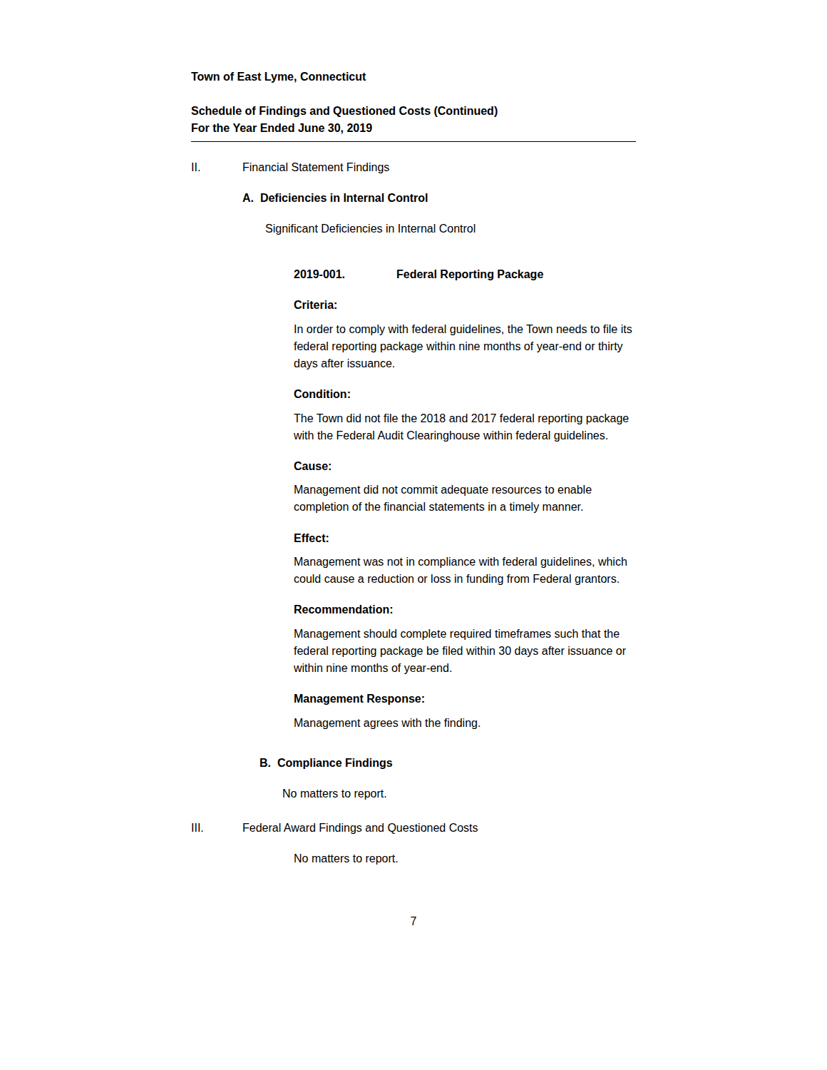Town of East Lyme, Connecticut
Schedule of Findings and Questioned Costs (Continued)
For the Year Ended June 30, 2019
II. Financial Statement Findings
A. Deficiencies in Internal Control
Significant Deficiencies in Internal Control
2019-001. Federal Reporting Package
Criteria:
In order to comply with federal guidelines, the Town needs to file its federal reporting package within nine months of year-end or thirty days after issuance.
Condition:
The Town did not file the 2018 and 2017 federal reporting package with the Federal Audit Clearinghouse within federal guidelines.
Cause:
Management did not commit adequate resources to enable completion of the financial statements in a timely manner.
Effect:
Management was not in compliance with federal guidelines, which could cause a reduction or loss in funding from Federal grantors.
Recommendation:
Management should complete required timeframes such that the federal reporting package be filed within 30 days after issuance or within nine months of year-end.
Management Response:
Management agrees with the finding.
B. Compliance Findings
No matters to report.
III. Federal Award Findings and Questioned Costs
No matters to report.
7